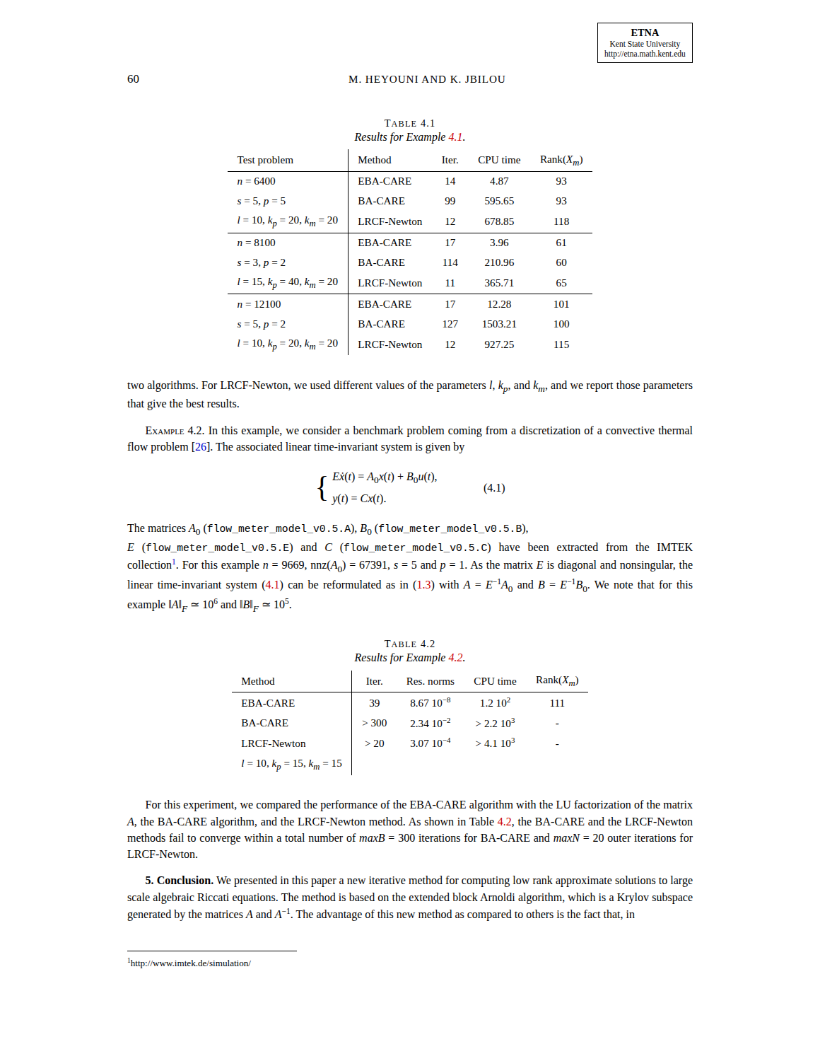ETNA
Kent State University
http://etna.math.kent.edu
60
M. HEYOUNI AND K. JBILOU
TABLE 4.1
Results for Example 4.1.
| Test problem | Method | Iter. | CPU time | Rank( X m ) |
| --- | --- | --- | --- | --- |
| n = 6400 | EBA-CARE | 14 | 4.87 | 93 |
| s = 5, p = 5 | BA-CARE | 99 | 595.65 | 93 |
| l = 10, k p = 20, k m = 20 | LRCF-Newton | 12 | 678.85 | 118 |
| n = 8100 | EBA-CARE | 17 | 3.96 | 61 |
| s = 3, p = 2 | BA-CARE | 114 | 210.96 | 60 |
| l = 15, k p = 40, k m = 20 | LRCF-Newton | 11 | 365.71 | 65 |
| n = 12100 | EBA-CARE | 17 | 12.28 | 101 |
| s = 5, p = 2 | BA-CARE | 127 | 1503.21 | 100 |
| l = 10, k p = 20, k m = 20 | LRCF-Newton | 12 | 927.25 | 115 |
two algorithms. For LRCF-Newton, we used different values of the parameters l, kp, and km, and we report those parameters that give the best results.
Example 4.2. In this example, we consider a benchmark problem coming from a discretization of a convective thermal flow problem [26]. The associated linear time-invariant system is given by
{
Eẋ(t) = A0x(t) + B0u(t),
y(t) = Cx(t).
(4.1)
The matrices A0 (flow_meter_model_v0.5.A), B0 (flow_meter_model_v0.5.B),
E (flow_meter_model_v0.5.E) and C (flow_meter_model_v0.5.C) have been extracted from the IMTEK collection1. For this example n = 9669, nnz(A0) = 67391, s = 5 and p = 1. As the matrix E is diagonal and nonsingular, the linear time-invariant system (4.1) can be reformulated as in (1.3) with A = E−1A0 and B = E−1B0. We note that for this example ‖A‖F ≃ 106 and ‖B‖F ≃ 105.
TABLE 4.2
Results for Example 4.2.
| Method | Iter. | Res. norms | CPU time | Rank( X m ) |
| --- | --- | --- | --- | --- |
| EBA-CARE | 39 | 8.67 10 −8 | 1.2 10 2 | 111 |
| BA-CARE | > 300 | 2.34 10 −2 | > 2.2 10 3 | - |
| LRCF-Newton | > 20 | 3.07 10 −4 | > 4.1 10 3 | - |
| l = 10, k p = 15, k m = 15 | | | | |
For this experiment, we compared the performance of the EBA-CARE algorithm with the LU factorization of the matrix A, the BA-CARE algorithm, and the LRCF-Newton method. As shown in Table 4.2, the BA-CARE and the LRCF-Newton methods fail to converge within a total number of maxB = 300 iterations for BA-CARE and maxN = 20 outer iterations for LRCF-Newton.
5. Conclusion. We presented in this paper a new iterative method for computing low rank approximate solutions to large scale algebraic Riccati equations. The method is based on the extended block Arnoldi algorithm, which is a Krylov subspace generated by the matrices A and A−1. The advantage of this new method as compared to others is the fact that, in
1http://www.imtek.de/simulation/